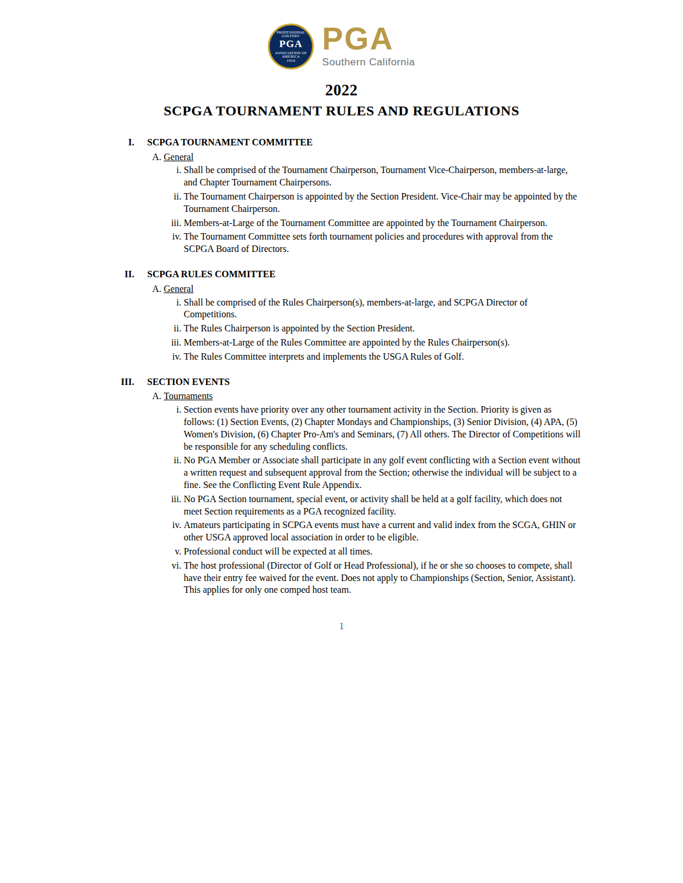Professional Golfers'
PGA
Association of America
1916
PGA
Southern California
2022
SCPGA TOURNAMENT RULES AND REGULATIONS
SCPGA Tournament Committee
General
Shall be comprised of the Tournament Chairperson, Tournament Vice-Chairperson, members-at-large, and Chapter Tournament Chairpersons.
The Tournament Chairperson is appointed by the Section President. Vice-Chair may be appointed by the Tournament Chairperson.
Members-at-Large of the Tournament Committee are appointed by the Tournament Chairperson.
The Tournament Committee sets forth tournament policies and procedures with approval from the SCPGA Board of Directors.
SCPGA Rules Committee
General
Shall be comprised of the Rules Chairperson(s), members-at-large, and SCPGA Director of Competitions.
The Rules Chairperson is appointed by the Section President.
Members-at-Large of the Rules Committee are appointed by the Rules Chairperson(s).
The Rules Committee interprets and implements the USGA Rules of Golf.
Section Events
Tournaments
Section events have priority over any other tournament activity in the Section. Priority is given as follows: (1) Section Events, (2) Chapter Mondays and Championships, (3) Senior Division, (4) APA, (5) Women's Division, (6) Chapter Pro-Am's and Seminars, (7) All others. The Director of Competitions will be responsible for any scheduling conflicts.
No PGA Member or Associate shall participate in any golf event conflicting with a Section event without a written request and subsequent approval from the Section; otherwise the individual will be subject to a fine. See the Conflicting Event Rule Appendix.
No PGA Section tournament, special event, or activity shall be held at a golf facility, which does not meet Section requirements as a PGA recognized facility.
Amateurs participating in SCPGA events must have a current and valid index from the SCGA, GHIN or other USGA approved local association in order to be eligible.
Professional conduct will be expected at all times.
The host professional (Director of Golf or Head Professional), if he or she so chooses to compete, shall have their entry fee waived for the event. Does not apply to Championships (Section, Senior, Assistant). This applies for only one comped host team.
1